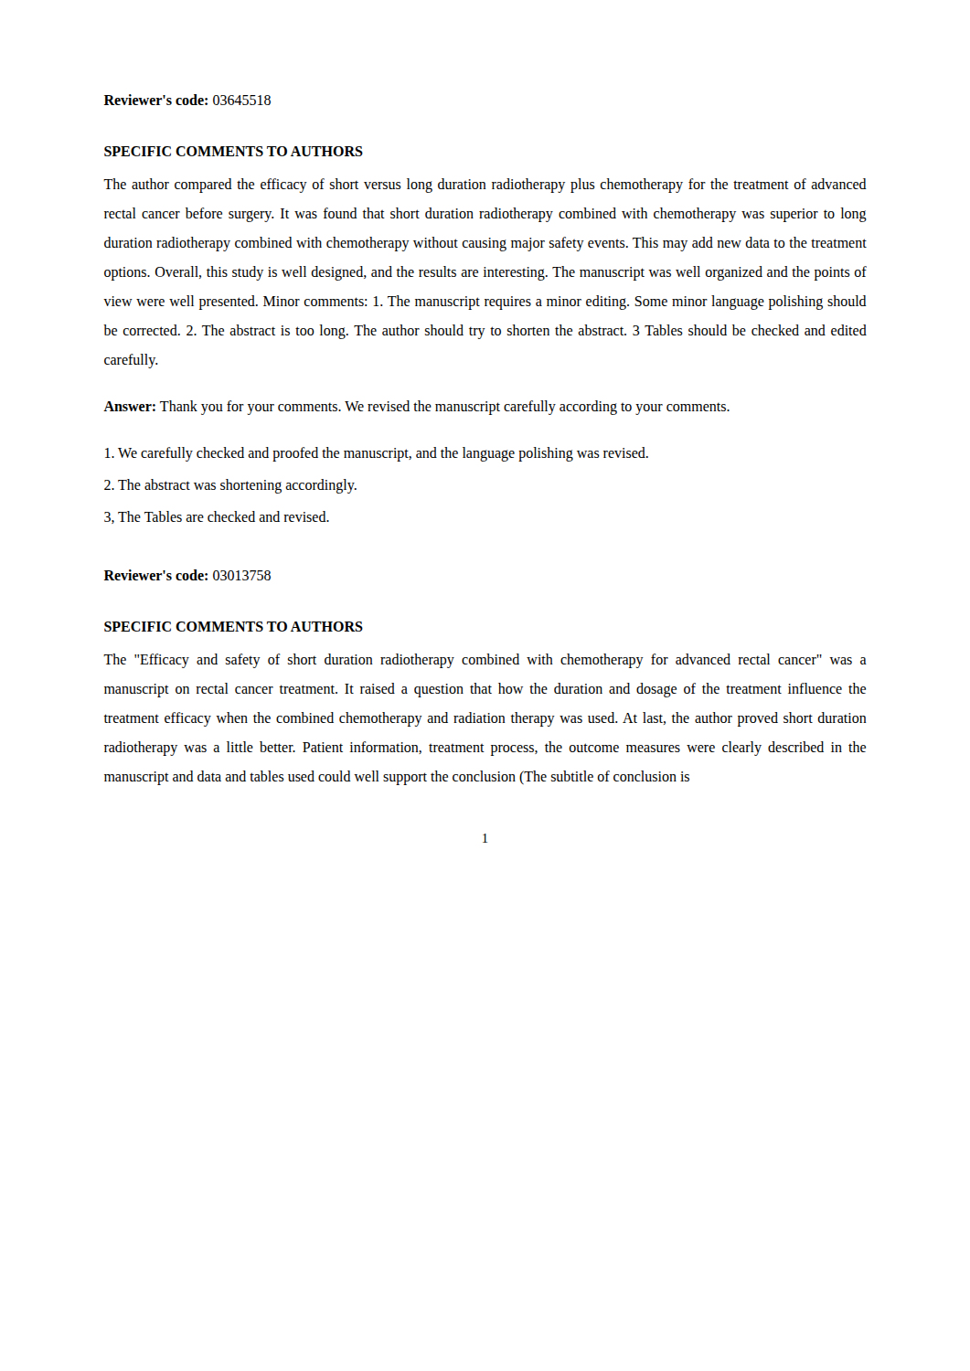Reviewer's code: 03645518
SPECIFIC COMMENTS TO AUTHORS
The author compared the efficacy of short versus long duration radiotherapy plus chemotherapy for the treatment of advanced rectal cancer before surgery. It was found that short duration radiotherapy combined with chemotherapy was superior to long duration radiotherapy combined with chemotherapy without causing major safety events. This may add new data to the treatment options. Overall, this study is well designed, and the results are interesting. The manuscript was well organized and the points of view were well presented. Minor comments: 1. The manuscript requires a minor editing. Some minor language polishing should be corrected. 2. The abstract is too long. The author should try to shorten the abstract. 3 Tables should be checked and edited carefully.
Answer: Thank you for your comments. We revised the manuscript carefully according to your comments.
1. We carefully checked and proofed the manuscript, and the language polishing was revised.
2. The abstract was shortening accordingly.
3, The Tables are checked and revised.
Reviewer's code: 03013758
SPECIFIC COMMENTS TO AUTHORS
The "Efficacy and safety of short duration radiotherapy combined with chemotherapy for advanced rectal cancer" was a manuscript on rectal cancer treatment. It raised a question that how the duration and dosage of the treatment influence the treatment efficacy when the combined chemotherapy and radiation therapy was used. At last, the author proved short duration radiotherapy was a little better. Patient information, treatment process, the outcome measures were clearly described in the manuscript and data and tables used could well support the conclusion (The subtitle of conclusion is
1